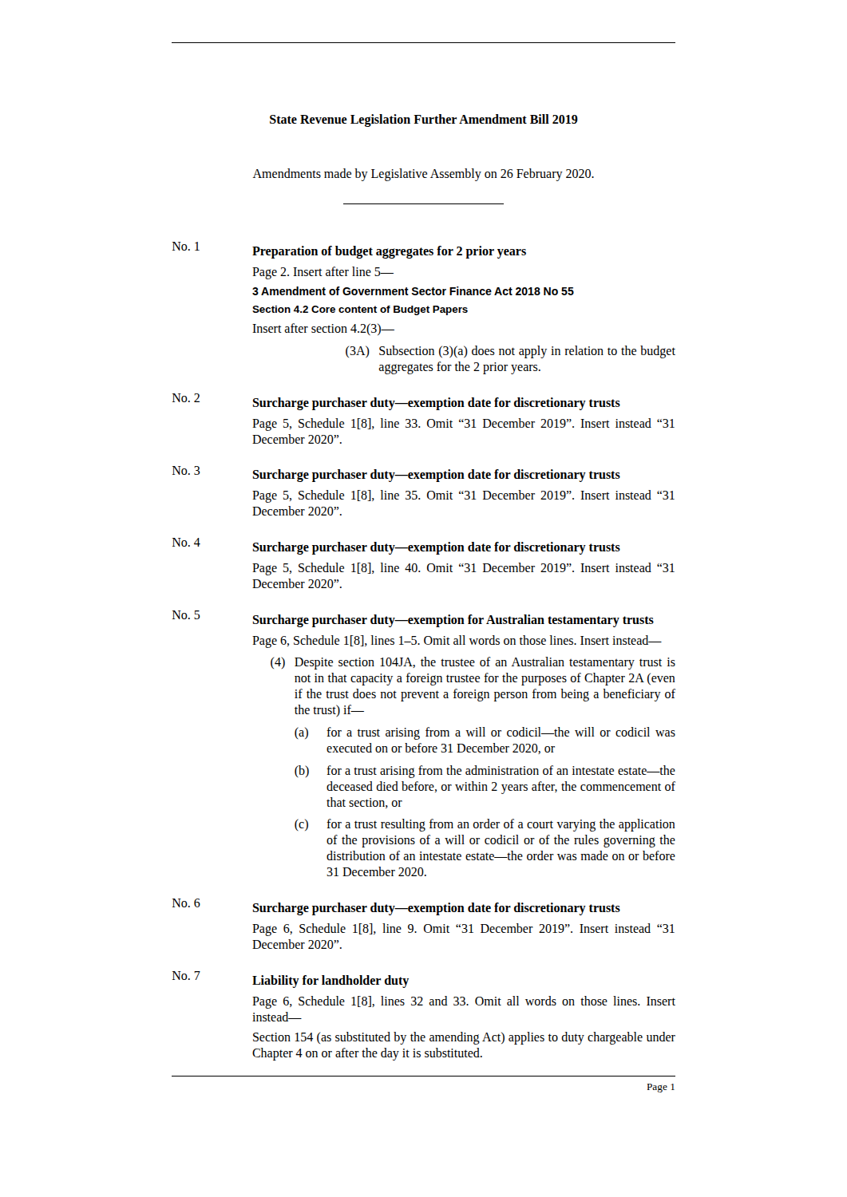State Revenue Legislation Further Amendment Bill 2019
Amendments made by Legislative Assembly on 26 February 2020.
No. 1
Preparation of budget aggregates for 2 prior years
Page 2. Insert after line 5—
3 Amendment of Government Sector Finance Act 2018 No 55
Section 4.2 Core content of Budget Papers
Insert after section 4.2(3)—
(3A)
Subsection (3)(a) does not apply in relation to the budget aggregates for the 2 prior years.
No. 2
Surcharge purchaser duty—exemption date for discretionary trusts
Page 5, Schedule 1[8], line 33. Omit “31 December 2019”. Insert instead “31 December 2020”.
No. 3
Surcharge purchaser duty—exemption date for discretionary trusts
Page 5, Schedule 1[8], line 35. Omit “31 December 2019”. Insert instead “31 December 2020”.
No. 4
Surcharge purchaser duty—exemption date for discretionary trusts
Page 5, Schedule 1[8], line 40. Omit “31 December 2019”. Insert instead “31 December 2020”.
No. 5
Surcharge purchaser duty—exemption for Australian testamentary trusts
Page 6, Schedule 1[8], lines 1–5. Omit all words on those lines. Insert instead—
(4)
Despite section 104JA, the trustee of an Australian testamentary trust is not in that capacity a foreign trustee for the purposes of Chapter 2A (even if the trust does not prevent a foreign person from being a beneficiary of the trust) if—
(a)
for a trust arising from a will or codicil—the will or codicil was executed on or before 31 December 2020, or
(b)
for a trust arising from the administration of an intestate estate—the deceased died before, or within 2 years after, the commencement of that section, or
(c)
for a trust resulting from an order of a court varying the application of the provisions of a will or codicil or of the rules governing the distribution of an intestate estate—the order was made on or before 31 December 2020.
No. 6
Surcharge purchaser duty—exemption date for discretionary trusts
Page 6, Schedule 1[8], line 9. Omit “31 December 2019”. Insert instead “31 December 2020”.
No. 7
Liability for landholder duty
Page 6, Schedule 1[8], lines 32 and 33. Omit all words on those lines. Insert instead—
Section 154 (as substituted by the amending Act) applies to duty chargeable under Chapter 4 on or after the day it is substituted.
Page 1